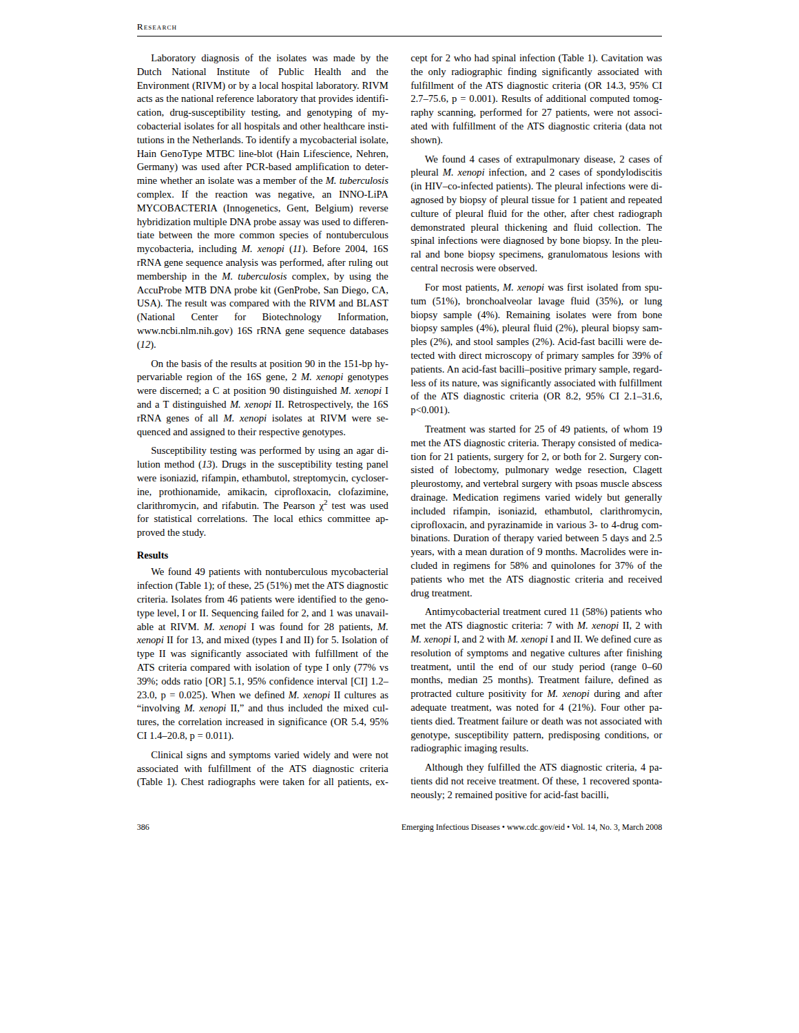Research
Laboratory diagnosis of the isolates was made by the Dutch National Institute of Public Health and the Environment (RIVM) or by a local hospital laboratory. RIVM acts as the national reference laboratory that provides identification, drug-susceptibility testing, and genotyping of mycobacterial isolates for all hospitals and other healthcare institutions in the Netherlands. To identify a mycobacterial isolate, Hain GenoType MTBC line-blot (Hain Lifescience, Nehren, Germany) was used after PCR-based amplification to determine whether an isolate was a member of the M. tuberculosis complex. If the reaction was negative, an INNO-LiPA MYCOBACTERIA (Innogenetics, Gent, Belgium) reverse hybridization multiple DNA probe assay was used to differentiate between the more common species of nontuberculous mycobacteria, including M. xenopi (11). Before 2004, 16S rRNA gene sequence analysis was performed, after ruling out membership in the M. tuberculosis complex, by using the AccuProbe MTB DNA probe kit (GenProbe, San Diego, CA, USA). The result was compared with the RIVM and BLAST (National Center for Biotechnology Information, www.ncbi.nlm.nih.gov) 16S rRNA gene sequence databases (12).
On the basis of the results at position 90 in the 151-bp hypervariable region of the 16S gene, 2 M. xenopi genotypes were discerned; a C at position 90 distinguished M. xenopi I and a T distinguished M. xenopi II. Retrospectively, the 16S rRNA genes of all M. xenopi isolates at RIVM were sequenced and assigned to their respective genotypes.
Susceptibility testing was performed by using an agar dilution method (13). Drugs in the susceptibility testing panel were isoniazid, rifampin, ethambutol, streptomycin, cycloserine, prothionamide, amikacin, ciprofloxacin, clofazimine, clarithromycin, and rifabutin. The Pearson χ2 test was used for statistical correlations. The local ethics committee approved the study.
Results
We found 49 patients with nontuberculous mycobacterial infection (Table 1); of these, 25 (51%) met the ATS diagnostic criteria. Isolates from 46 patients were identified to the genotype level, I or II. Sequencing failed for 2, and 1 was unavailable at RIVM. M. xenopi I was found for 28 patients, M. xenopi II for 13, and mixed (types I and II) for 5. Isolation of type II was significantly associated with fulfillment of the ATS criteria compared with isolation of type I only (77% vs 39%; odds ratio [OR] 5.1, 95% confidence interval [CI] 1.2–23.0, p = 0.025). When we defined M. xenopi II cultures as “involving M. xenopi II,” and thus included the mixed cultures, the correlation increased in significance (OR 5.4, 95% CI 1.4–20.8, p = 0.011).
Clinical signs and symptoms varied widely and were not associated with fulfillment of the ATS diagnostic criteria (Table 1). Chest radiographs were taken for all patients, except for 2 who had spinal infection (Table 1). Cavitation was the only radiographic finding significantly associated with fulfillment of the ATS diagnostic criteria (OR 14.3, 95% CI 2.7–75.6, p = 0.001). Results of additional computed tomography scanning, performed for 27 patients, were not associated with fulfillment of the ATS diagnostic criteria (data not shown).
We found 4 cases of extrapulmonary disease, 2 cases of pleural M. xenopi infection, and 2 cases of spondylodiscitis (in HIV–co-infected patients). The pleural infections were diagnosed by biopsy of pleural tissue for 1 patient and repeated culture of pleural fluid for the other, after chest radiograph demonstrated pleural thickening and fluid collection. The spinal infections were diagnosed by bone biopsy. In the pleural and bone biopsy specimens, granulomatous lesions with central necrosis were observed.
For most patients, M. xenopi was first isolated from sputum (51%), bronchoalveolar lavage fluid (35%), or lung biopsy sample (4%). Remaining isolates were from bone biopsy samples (4%), pleural fluid (2%), pleural biopsy samples (2%), and stool samples (2%). Acid-fast bacilli were detected with direct microscopy of primary samples for 39% of patients. An acid-fast bacilli–positive primary sample, regardless of its nature, was significantly associated with fulfillment of the ATS diagnostic criteria (OR 8.2, 95% CI 2.1–31.6, p<0.001).
Treatment was started for 25 of 49 patients, of whom 19 met the ATS diagnostic criteria. Therapy consisted of medication for 21 patients, surgery for 2, or both for 2. Surgery consisted of lobectomy, pulmonary wedge resection, Clagett pleurostomy, and vertebral surgery with psoas muscle abscess drainage. Medication regimens varied widely but generally included rifampin, isoniazid, ethambutol, clarithromycin, ciprofloxacin, and pyrazinamide in various 3- to 4-drug combinations. Duration of therapy varied between 5 days and 2.5 years, with a mean duration of 9 months. Macrolides were included in regimens for 58% and quinolones for 37% of the patients who met the ATS diagnostic criteria and received drug treatment.
Antimycobacterial treatment cured 11 (58%) patients who met the ATS diagnostic criteria: 7 with M. xenopi II, 2 with M. xenopi I, and 2 with M. xenopi I and II. We defined cure as resolution of symptoms and negative cultures after finishing treatment, until the end of our study period (range 0–60 months, median 25 months). Treatment failure, defined as protracted culture positivity for M. xenopi during and after adequate treatment, was noted for 4 (21%). Four other patients died. Treatment failure or death was not associated with genotype, susceptibility pattern, predisposing conditions, or radiographic imaging results.
Although they fulfilled the ATS diagnostic criteria, 4 patients did not receive treatment. Of these, 1 recovered spontaneously; 2 remained positive for acid-fast bacilli,
386 Emerging Infectious Diseases • www.cdc.gov/eid • Vol. 14, No. 3, March 2008